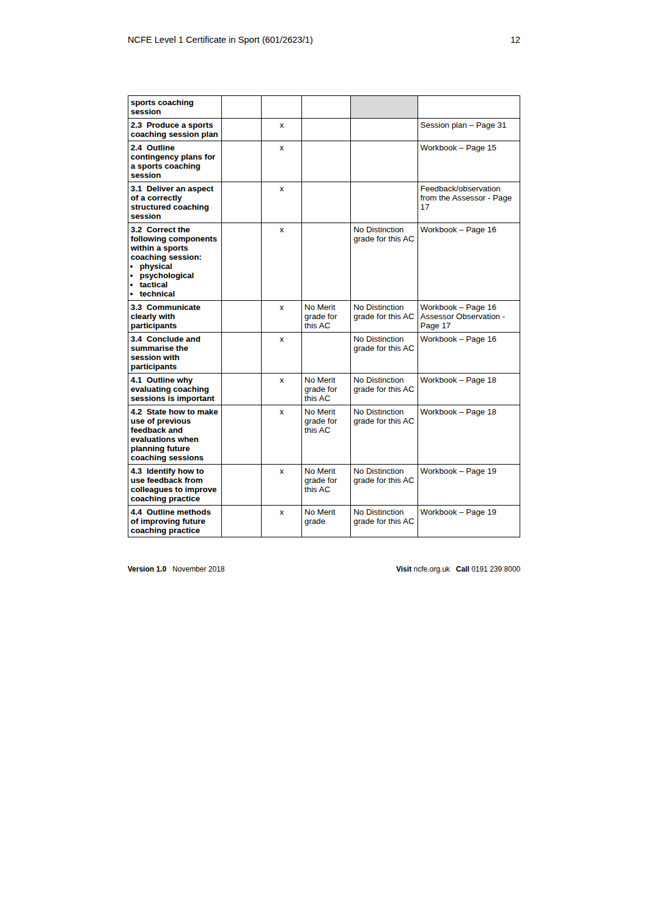NCFE Level 1 Certificate in Sport (601/2623/1)
12
| sports coaching session | | | | | |
| 2.3 Produce a sports coaching session plan | | x | | | Session plan – Page 31 |
| 2.4 Outline contingency plans for a sports coaching session | | x | | | Workbook – Page 15 |
| 3.1 Deliver an aspect of a correctly structured coaching session | | x | | | Feedback/observation from the Assessor - Page 17 |
| 3.2 Correct the following components within a sports coaching session: physical psychological tactical technical | | x | | No Distinction grade for this AC | Workbook – Page 16 |
| 3.3 Communicate clearly with participants | | x | No Merit grade for this AC | No Distinction grade for this AC | Workbook – Page 16 Assessor Observation - Page 17 |
| 3.4 Conclude and summarise the session with participants | | x | | No Distinction grade for this AC | Workbook – Page 16 |
| 4.1 Outline why evaluating coaching sessions is important | | x | No Merit grade for this AC | No Distinction grade for this AC | Workbook – Page 18 |
| 4.2 State how to make use of previous feedback and evaluations when planning future coaching sessions | | x | No Merit grade for this AC | No Distinction grade for this AC | Workbook – Page 18 |
| 4.3 Identify how to use feedback from colleagues to improve coaching practice | | x | No Merit grade for this AC | No Distinction grade for this AC | Workbook – Page 19 |
| 4.4 Outline methods of improving future coaching practice | | x | No Merit grade | No Distinction grade for this AC | Workbook – Page 19 |
Version 1.0 November 2018
Visit ncfe.org.uk Call 0191 239 8000